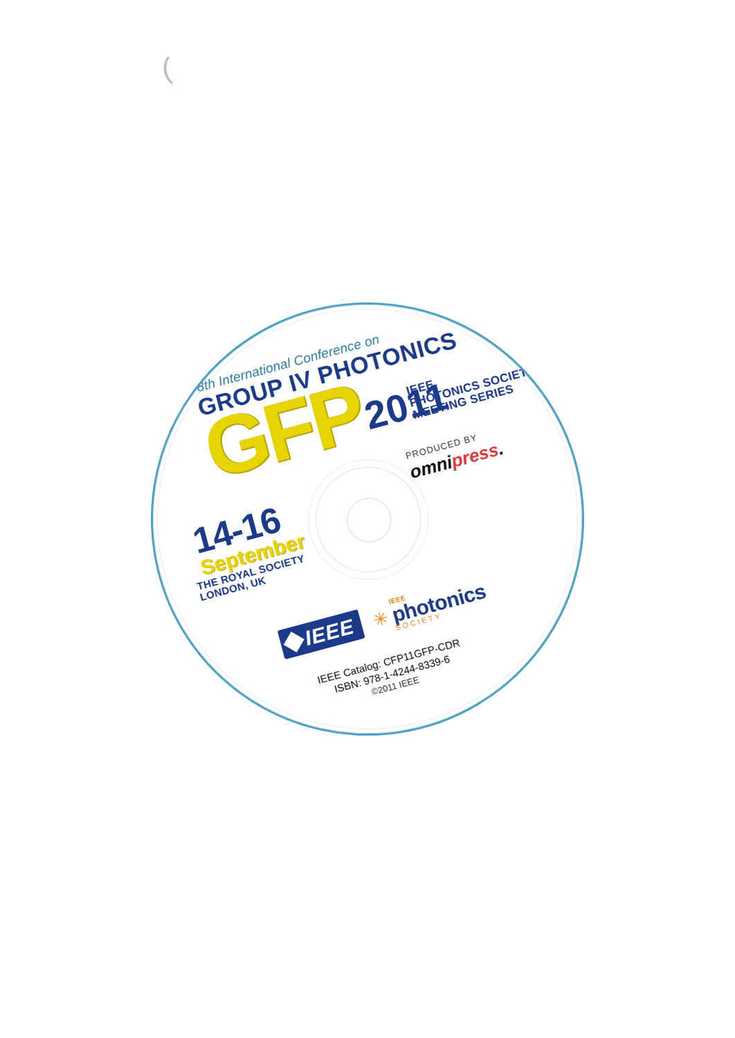(
CD-ROM label: GFP 2011 — 8th International Conference on Group IV Photonics
8th International Conference on
Group IV Photonics
GFP 2011
IEEE Photonics Society Meeting Series
Produced by
omnipress.
14-16
September
The Royal Society London, UK
IEEE
✳ IEEE photonics Society
IEEE Catalog: CFP11GFP-CDR
ISBN: 978-1-4244-8339-6
©2011 IEEE